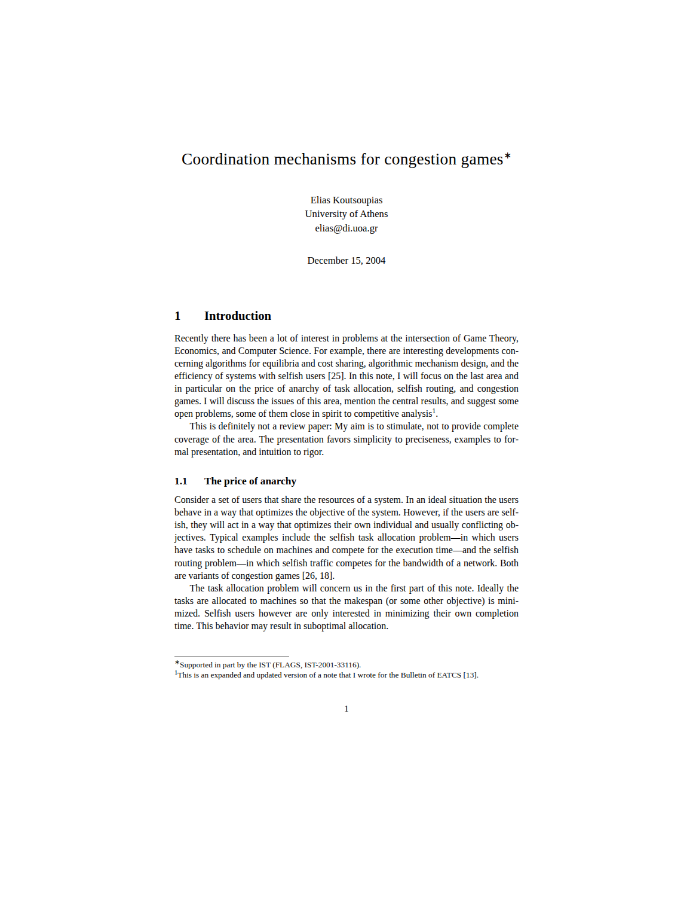Coordination mechanisms for congestion games∗
Elias Koutsoupias
University of Athens
elias@di.uoa.gr
December 15, 2004
1 Introduction
Recently there has been a lot of interest in problems at the intersection of Game Theory, Economics, and Computer Science. For example, there are interesting developments concerning algorithms for equilibria and cost sharing, algorithmic mechanism design, and the efficiency of systems with selfish users [25]. In this note, I will focus on the last area and in particular on the price of anarchy of task allocation, selfish routing, and congestion games. I will discuss the issues of this area, mention the central results, and suggest some open problems, some of them close in spirit to competitive analysis1.
This is definitely not a review paper: My aim is to stimulate, not to provide complete coverage of the area. The presentation favors simplicity to preciseness, examples to formal presentation, and intuition to rigor.
1.1 The price of anarchy
Consider a set of users that share the resources of a system. In an ideal situation the users behave in a way that optimizes the objective of the system. However, if the users are selfish, they will act in a way that optimizes their own individual and usually conflicting objectives. Typical examples include the selfish task allocation problem—in which users have tasks to schedule on machines and compete for the execution time—and the selfish routing problem—in which selfish traffic competes for the bandwidth of a network. Both are variants of congestion games [26, 18].
The task allocation problem will concern us in the first part of this note. Ideally the tasks are allocated to machines so that the makespan (or some other objective) is minimized. Selfish users however are only interested in minimizing their own completion time. This behavior may result in suboptimal allocation.
∗Supported in part by the IST (FLAGS, IST-2001-33116).
1This is an expanded and updated version of a note that I wrote for the Bulletin of EATCS [13].
1